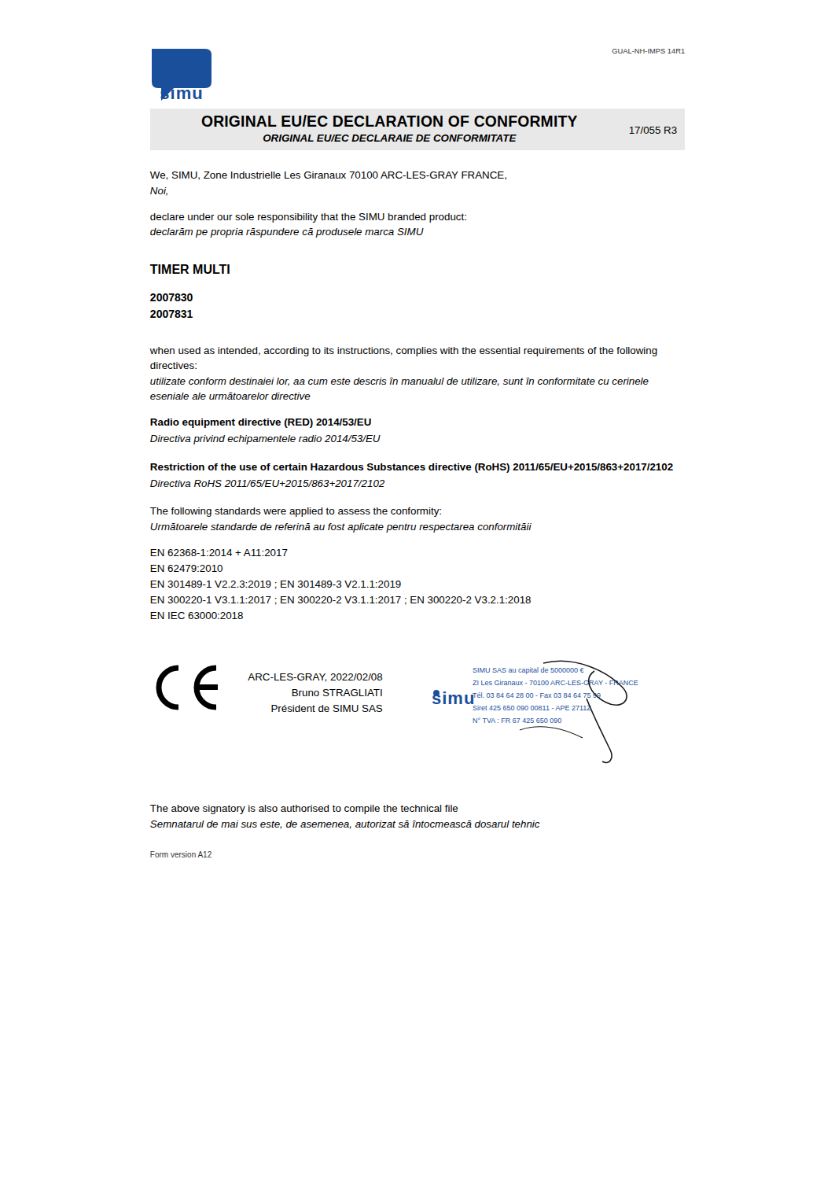simu
GUAL-NH-IMPS 14R1
ORIGINAL EU/EC DECLARATION OF CONFORMITY
ORIGINAL EU/EC DECLARAIE DE CONFORMITATE
17/055 R3
We, SIMU, Zone Industrielle Les Giranaux 70100 ARC-LES-GRAY FRANCE,
Noi,
declare under our sole responsibility that the SIMU branded product:
declarăm pe propria răspundere că produsele marca SIMU
TIMER MULTI
2007830
2007831
when used as intended, according to its instructions, complies with the essential requirements of the following directives:
utilizate conform destinaiei lor, aa cum este descris în manualul de utilizare, sunt în conformitate cu cerinele eseniale ale următoarelor directive
Radio equipment directive (RED) 2014/53/EU
Directiva privind echipamentele radio 2014/53/EU
Restriction of the use of certain Hazardous Substances directive (RoHS) 2011/65/EU+2015/863+2017/2102
Directiva RoHS 2011/65/EU+2015/863+2017/2102
The following standards were applied to assess the conformity:
Următoarele standarde de referină au fost aplicate pentru respectarea conformităii
EN 62368‑1:2014 + A11:2017
EN 62479:2010
EN 301489‑1 V2.2.3:2019 ; EN 301489‑3 V2.1.1:2019
EN 300220‑1 V3.1.1:2017 ; EN 300220‑2 V3.1.1:2017 ; EN 300220‑2 V3.2.1:2018
EN IEC 63000:2018
ARC-LES-GRAY, 2022/02/08
Bruno STRAGLIATI
Président de SIMU SAS
SIMU SAS au capital de 5000000 € ZI Les Giranaux - 70100 ARC-LES-GRAY - FRANCE Tél. 03 84 64 28 00 - Fax 03 84 64 75 99 Siret 425 650 090 00811 - APE 2711Z N° TVA : FR 67 425 650 090 simu
The above signatory is also authorised to compile the technical file
Semnatarul de mai sus este, de asemenea, autorizat să întocmească dosarul tehnic
Form version A12